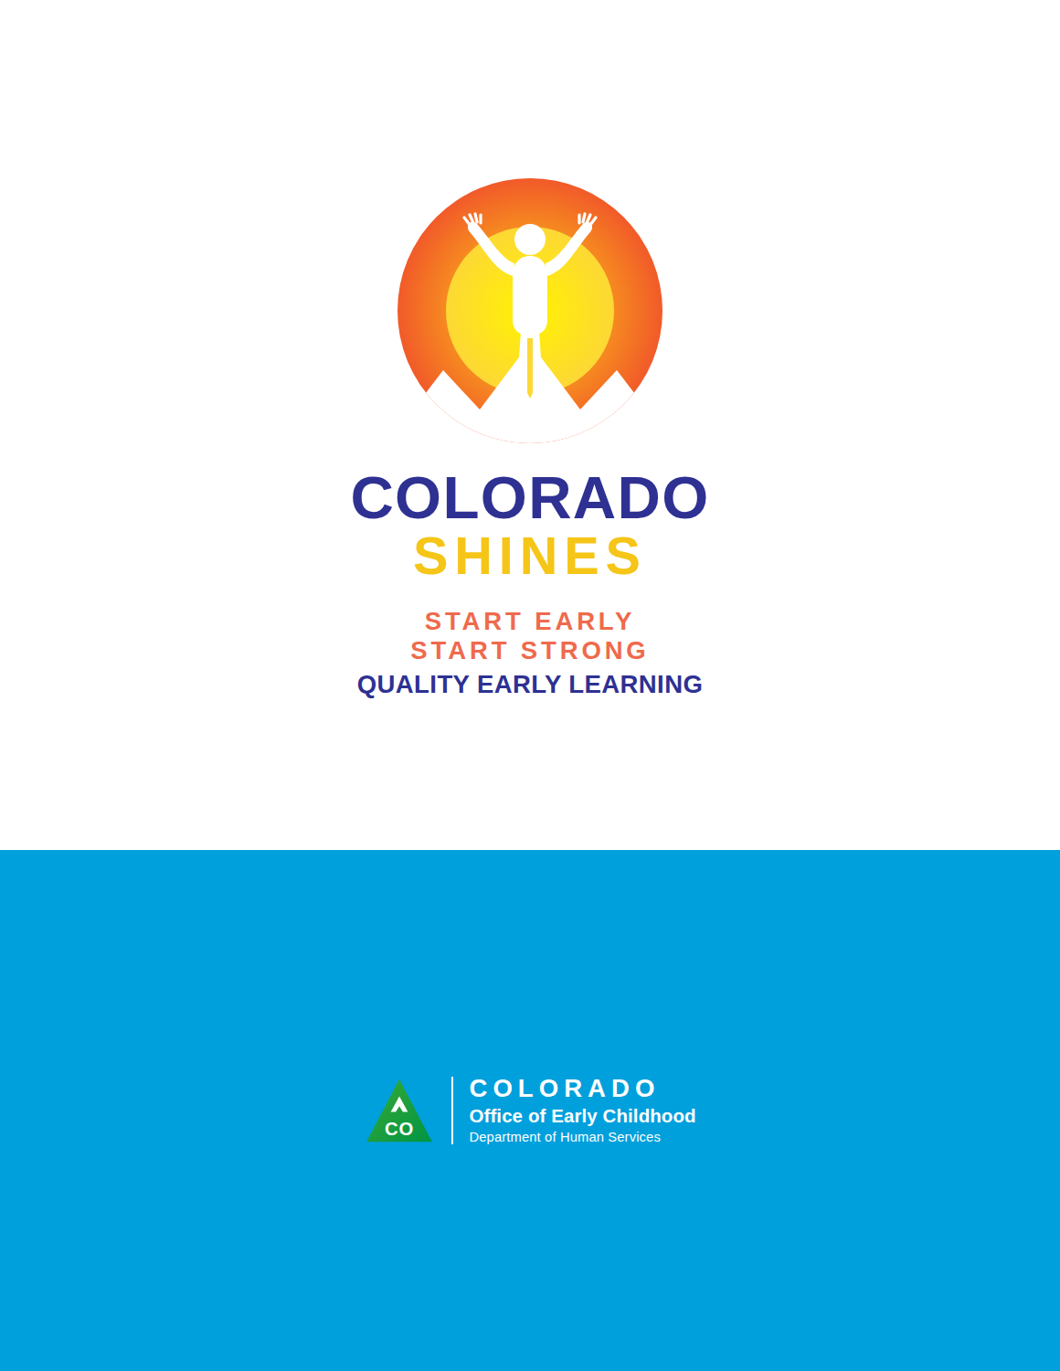Colorado
Shines
Start Early
Start Strong
Quality Early Learning
CO
Colorado
Office of Early Childhood
Department of Human Services